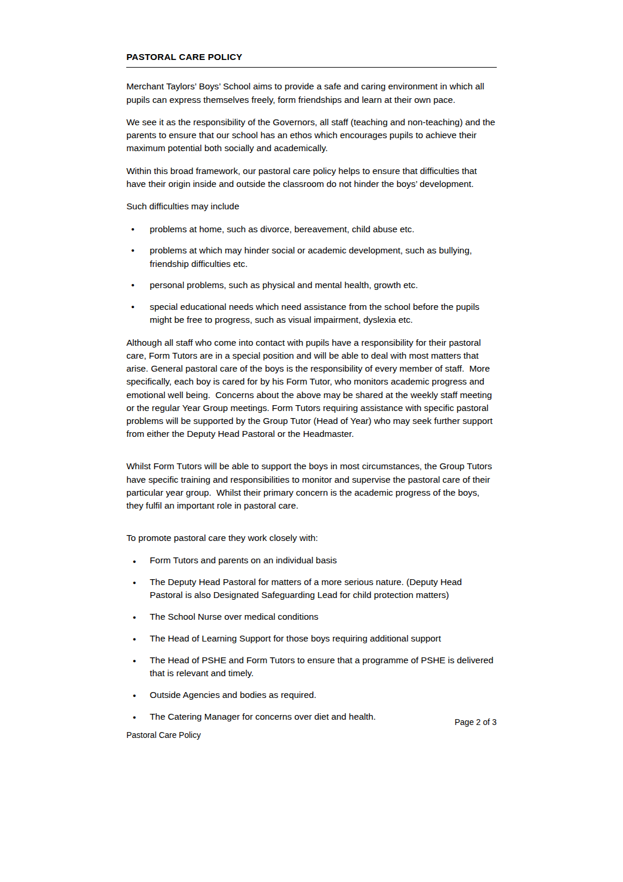PASTORAL CARE POLICY
Merchant Taylors’ Boys’ School aims to provide a safe and caring environment in which all pupils can express themselves freely, form friendships and learn at their own pace.
We see it as the responsibility of the Governors, all staff (teaching and non-teaching) and the parents to ensure that our school has an ethos which encourages pupils to achieve their maximum potential both socially and academically.
Within this broad framework, our pastoral care policy helps to ensure that difficulties that have their origin inside and outside the classroom do not hinder the boys’ development.
Such difficulties may include
problems at home, such as divorce, bereavement, child abuse etc.
problems at which may hinder social or academic development, such as bullying, friendship difficulties etc.
personal problems, such as physical and mental health, growth etc.
special educational needs which need assistance from the school before the pupils might be free to progress, such as visual impairment, dyslexia etc.
Although all staff who come into contact with pupils have a responsibility for their pastoral care, Form Tutors are in a special position and will be able to deal with most matters that arise. General pastoral care of the boys is the responsibility of every member of staff. More specifically, each boy is cared for by his Form Tutor, who monitors academic progress and emotional well being. Concerns about the above may be shared at the weekly staff meeting or the regular Year Group meetings. Form Tutors requiring assistance with specific pastoral problems will be supported by the Group Tutor (Head of Year) who may seek further support from either the Deputy Head Pastoral or the Headmaster.
Whilst Form Tutors will be able to support the boys in most circumstances, the Group Tutors have specific training and responsibilities to monitor and supervise the pastoral care of their particular year group. Whilst their primary concern is the academic progress of the boys, they fulfil an important role in pastoral care.
To promote pastoral care they work closely with:
Form Tutors and parents on an individual basis
The Deputy Head Pastoral for matters of a more serious nature. (Deputy Head Pastoral is also Designated Safeguarding Lead for child protection matters)
The School Nurse over medical conditions
The Head of Learning Support for those boys requiring additional support
The Head of PSHE and Form Tutors to ensure that a programme of PSHE is delivered that is relevant and timely.
Outside Agencies and bodies as required.
The Catering Manager for concerns over diet and health.
Page 2 of 3
Pastoral Care Policy